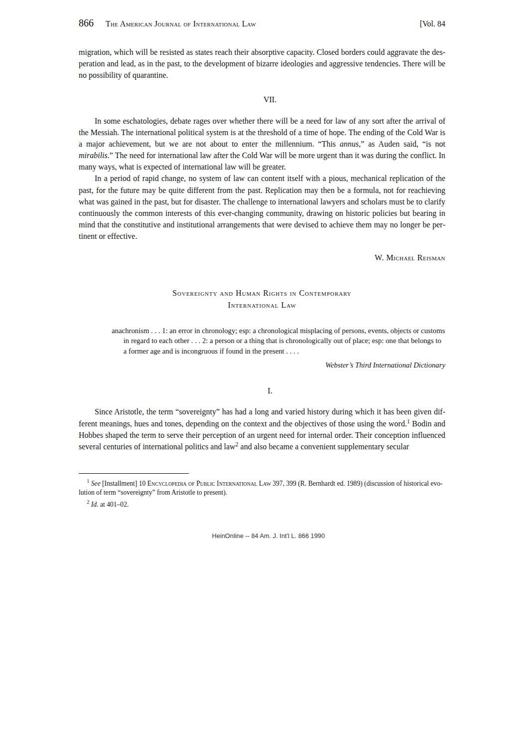866 The American Journal of International Law [Vol. 84
migration, which will be resisted as states reach their absorptive capacity. Closed borders could aggravate the desperation and lead, as in the past, to the development of bizarre ideologies and aggressive tendencies. There will be no possibility of quarantine.
VII.
In some eschatologies, debate rages over whether there will be a need for law of any sort after the arrival of the Messiah. The international political system is at the threshold of a time of hope. The ending of the Cold War is a major achievement, but we are not about to enter the millennium. “This annus,” as Auden said, “is not mirabilis.” The need for international law after the Cold War will be more urgent than it was during the conflict. In many ways, what is expected of international law will be greater.
In a period of rapid change, no system of law can content itself with a pious, mechanical replication of the past, for the future may be quite different from the past. Replication may then be a formula, not for reachieving what was gained in the past, but for disaster. The challenge to international lawyers and scholars must be to clarify continuously the common interests of this ever-changing community, drawing on historic policies but bearing in mind that the constitutive and institutional arrangements that were devised to achieve them may no longer be pertinent or effective.
W. Michael Reisman
Sovereignty and Human Rights in Contemporary
International Law
anachronism . . . 1: an error in chronology; esp: a chronological misplacing of persons, events, objects or customs in regard to each other . . . 2: a person or a thing that is chronologically out of place; esp: one that belongs to a former age and is incongruous if found in the present . . . .
Webster’s Third International Dictionary
I.
Since Aristotle, the term “sovereignty” has had a long and varied history during which it has been given different meanings, hues and tones, depending on the context and the objectives of those using the word.1 Bodin and Hobbes shaped the term to serve their perception of an urgent need for internal order. Their conception influenced several centuries of international politics and law2 and also became a convenient supplementary secular
1 See [Installment] 10 Encyclopedia of Public International Law 397, 399 (R. Bernhardt ed. 1989) (discussion of historical evolution of term “sovereignty” from Aristotle to present).
2 Id. at 401–02.
HeinOnline -- 84 Am. J. Int'l L. 866 1990